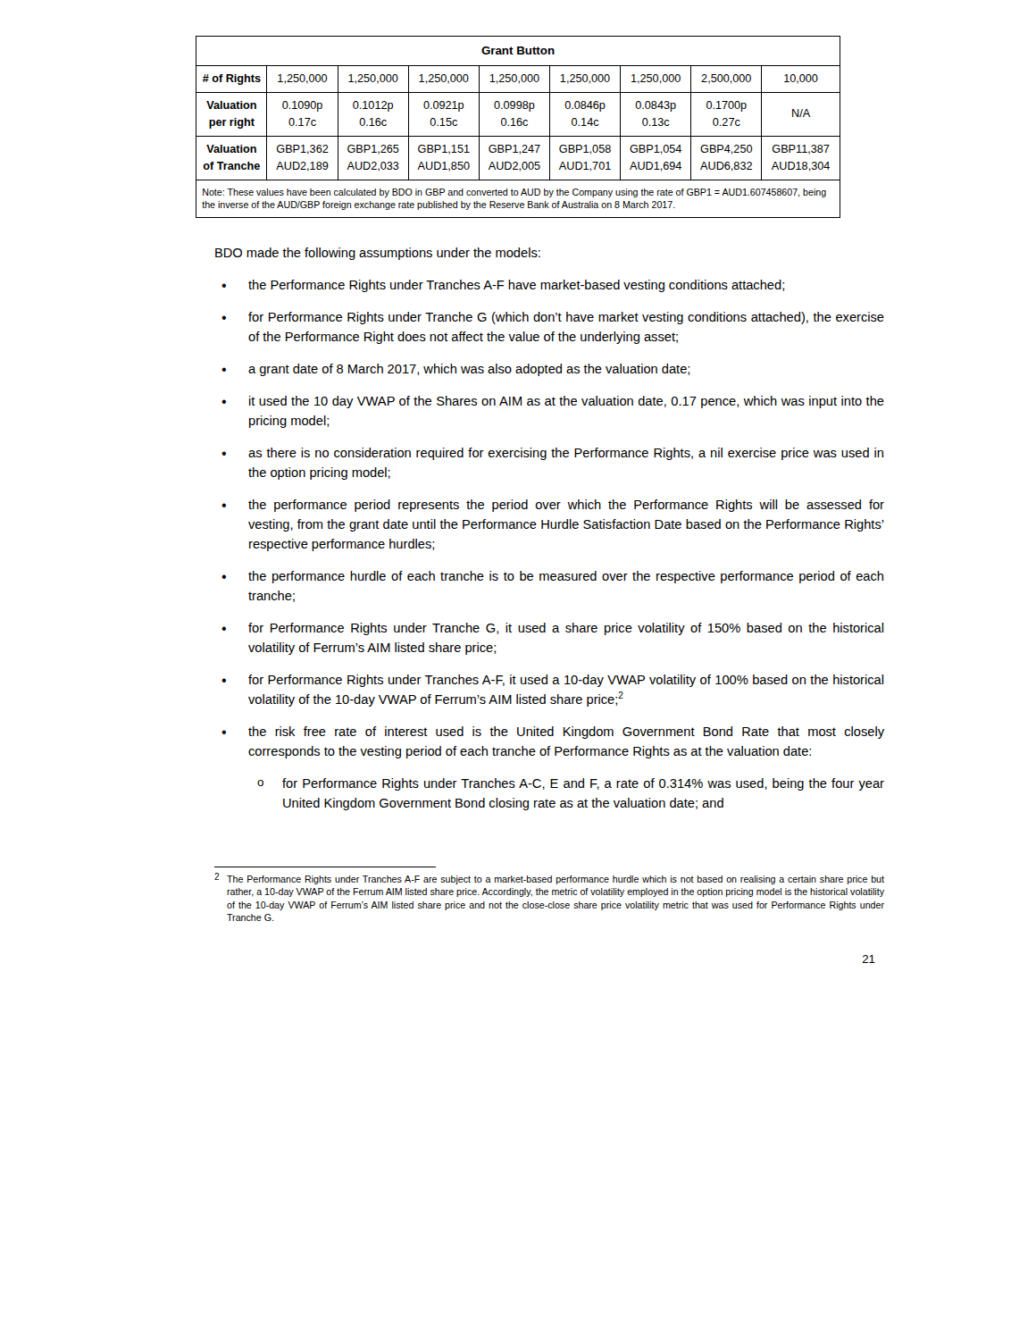| Grant Button |
| --- |
| # of Rights | 1,250,000 | 1,250,000 | 1,250,000 | 1,250,000 | 1,250,000 | 1,250,000 | 2,500,000 | 10,000 |
| Valuation per right | 0.1090p 0.17c | 0.1012p 0.16c | 0.0921p 0.15c | 0.0998p 0.16c | 0.0846p 0.14c | 0.0843p 0.13c | 0.1700p 0.27c | N/A |
| Valuation of Tranche | GBP1,362 AUD2,189 | GBP1,265 AUD2,033 | GBP1,151 AUD1,850 | GBP1,247 AUD2,005 | GBP1,058 AUD1,701 | GBP1,054 AUD1,694 | GBP4,250 AUD6,832 | GBP11,387 AUD18,304 |
| Note: These values have been calculated by BDO in GBP and converted to AUD by the Company using the rate of GBP1 = AUD1.607458607, being the inverse of the AUD/GBP foreign exchange rate published by the Reserve Bank of Australia on 8 March 2017. |
BDO made the following assumptions under the models:
the Performance Rights under Tranches A-F have market-based vesting conditions attached;
for Performance Rights under Tranche G (which don’t have market vesting conditions attached), the exercise of the Performance Right does not affect the value of the underlying asset;
a grant date of 8 March 2017, which was also adopted as the valuation date;
it used the 10 day VWAP of the Shares on AIM as at the valuation date, 0.17 pence, which was input into the pricing model;
as there is no consideration required for exercising the Performance Rights, a nil exercise price was used in the option pricing model;
the performance period represents the period over which the Performance Rights will be assessed for vesting, from the grant date until the Performance Hurdle Satisfaction Date based on the Performance Rights’ respective performance hurdles;
the performance hurdle of each tranche is to be measured over the respective performance period of each tranche;
for Performance Rights under Tranche G, it used a share price volatility of 150% based on the historical volatility of Ferrum’s AIM listed share price;
for Performance Rights under Tranches A-F, it used a 10-day VWAP volatility of 100% based on the historical volatility of the 10-day VWAP of Ferrum’s AIM listed share price;2
the risk free rate of interest used is the United Kingdom Government Bond Rate that most closely corresponds to the vesting period of each tranche of Performance Rights as at the valuation date:
for Performance Rights under Tranches A-C, E and F, a rate of 0.314% was used, being the four year United Kingdom Government Bond closing rate as at the valuation date; and
2 The Performance Rights under Tranches A-F are subject to a market-based performance hurdle which is not based on realising a certain share price but rather, a 10-day VWAP of the Ferrum AIM listed share price. Accordingly, the metric of volatility employed in the option pricing model is the historical volatility of the 10-day VWAP of Ferrum’s AIM listed share price and not the close-close share price volatility metric that was used for Performance Rights under Tranche G.
21